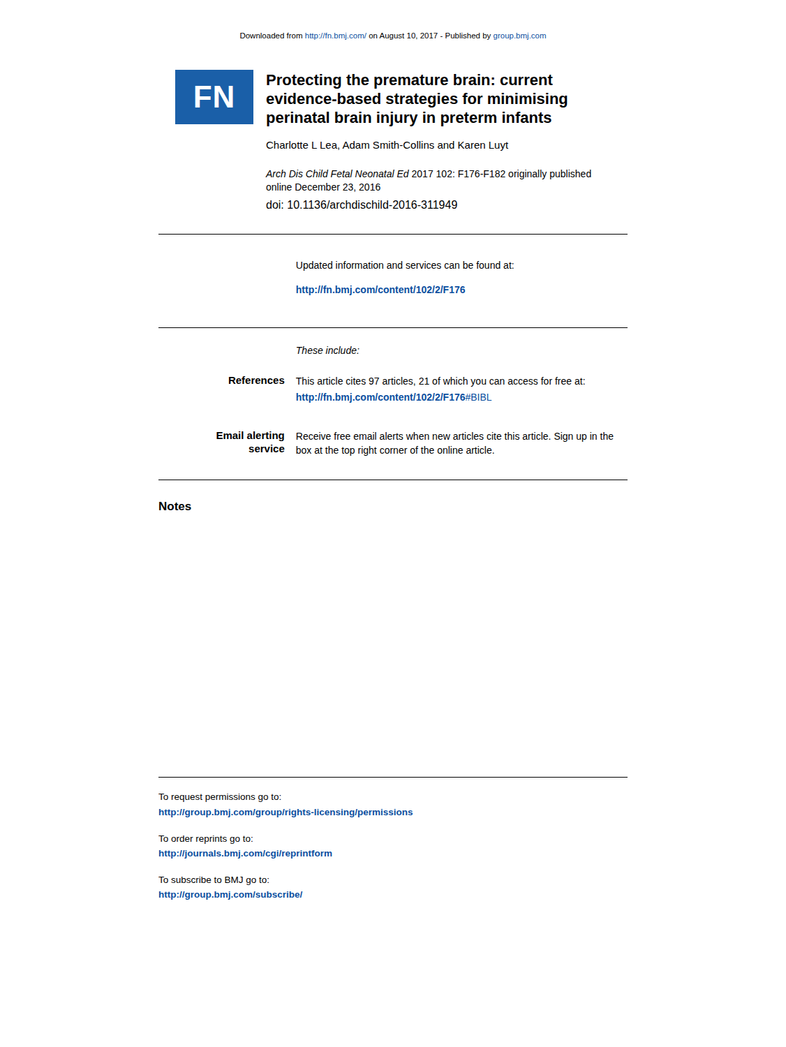Downloaded from http://fn.bmj.com/ on August 10, 2017 - Published by group.bmj.com
FN
Protecting the premature brain: current evidence-based strategies for minimising perinatal brain injury in preterm infants
Charlotte L Lea, Adam Smith-Collins and Karen Luyt
Arch Dis Child Fetal Neonatal Ed 2017 102: F176-F182 originally published online December 23, 2016
doi: 10.1136/archdischild-2016-311949
Updated information and services can be found at:
http://fn.bmj.com/content/102/2/F176
These include:
References
This article cites 97 articles, 21 of which you can access for free at:
http://fn.bmj.com/content/102/2/F176#BIBL
Email alerting
service
Receive free email alerts when new articles cite this article. Sign up in the box at the top right corner of the online article.
Notes
To request permissions go to:
http://group.bmj.com/group/rights-licensing/permissions
To order reprints go to:
http://journals.bmj.com/cgi/reprintform
To subscribe to BMJ go to:
http://group.bmj.com/subscribe/